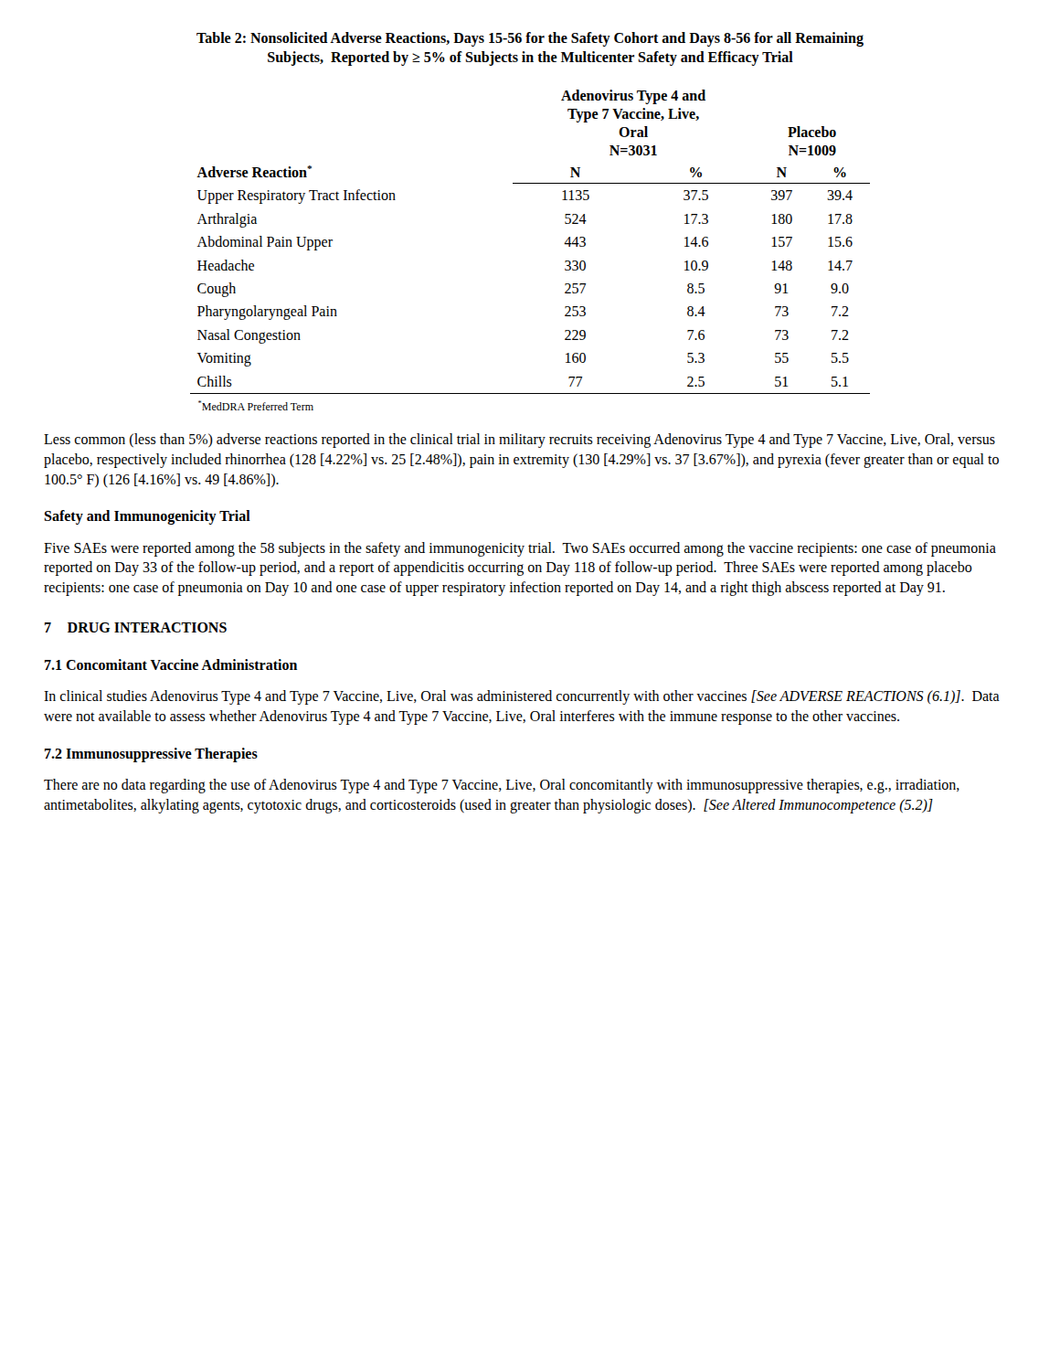Table 2: Nonsolicited Adverse Reactions, Days 15-56 for the Safety Cohort and Days 8-56 for all Remaining Subjects, Reported by ≥ 5% of Subjects in the Multicenter Safety and Efficacy Trial
| Adverse Reaction * | Adenovirus Type 4 and Type 7 Vaccine, Live, Oral N=3031 | Placebo N=1009 |
| --- | --- | --- |
| N | % | N | % |
| Upper Respiratory Tract Infection | 1135 | 37.5 | 397 | 39.4 |
| Arthralgia | 524 | 17.3 | 180 | 17.8 |
| Abdominal Pain Upper | 443 | 14.6 | 157 | 15.6 |
| Headache | 330 | 10.9 | 148 | 14.7 |
| Cough | 257 | 8.5 | 91 | 9.0 |
| Pharyngolaryngeal Pain | 253 | 8.4 | 73 | 7.2 |
| Nasal Congestion | 229 | 7.6 | 73 | 7.2 |
| Vomiting | 160 | 5.3 | 55 | 5.5 |
| Chills | 77 | 2.5 | 51 | 5.1 |
*MedDRA Preferred Term
Less common (less than 5%) adverse reactions reported in the clinical trial in military recruits receiving Adenovirus Type 4 and Type 7 Vaccine, Live, Oral, versus placebo, respectively included rhinorrhea (128 [4.22%] vs. 25 [2.48%]), pain in extremity (130 [4.29%] vs. 37 [3.67%]), and pyrexia (fever greater than or equal to 100.5° F) (126 [4.16%] vs. 49 [4.86%]).
Safety and Immunogenicity Trial
Five SAEs were reported among the 58 subjects in the safety and immunogenicity trial. Two SAEs occurred among the vaccine recipients: one case of pneumonia reported on Day 33 of the follow-up period, and a report of appendicitis occurring on Day 118 of follow-up period. Three SAEs were reported among placebo recipients: one case of pneumonia on Day 10 and one case of upper respiratory infection reported on Day 14, and a right thigh abscess reported at Day 91.
7 DRUG INTERACTIONS
7.1 Concomitant Vaccine Administration
In clinical studies Adenovirus Type 4 and Type 7 Vaccine, Live, Oral was administered concurrently with other vaccines [See ADVERSE REACTIONS (6.1)]. Data were not available to assess whether Adenovirus Type 4 and Type 7 Vaccine, Live, Oral interferes with the immune response to the other vaccines.
7.2 Immunosuppressive Therapies
There are no data regarding the use of Adenovirus Type 4 and Type 7 Vaccine, Live, Oral concomitantly with immunosuppressive therapies, e.g., irradiation, antimetabolites, alkylating agents, cytotoxic drugs, and corticosteroids (used in greater than physiologic doses). [See Altered Immunocompetence (5.2)]